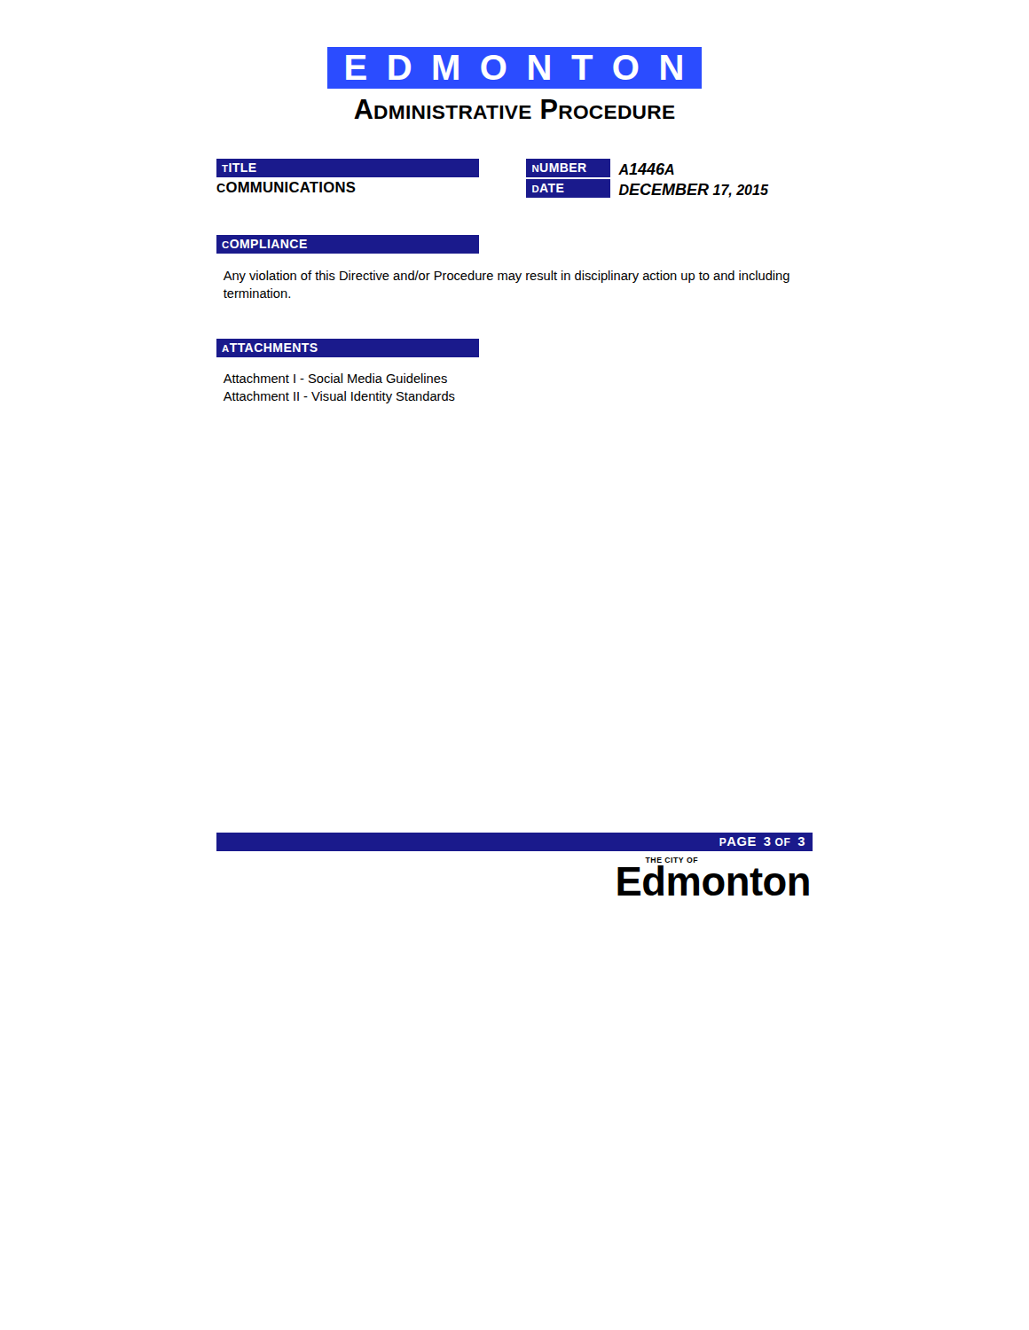E D M O N T O N
ADMINISTRATIVE PROCEDURE
| T ITLE | | N UMBER | A 1446 A |
| C OMMUNICATIONS | | D ATE | D ECEMBER 17, 2015 |
COMPLIANCE
Any violation of this Directive and/or Procedure may result in disciplinary action up to and including termination.
ATTACHMENTS
Attachment I - Social Media Guidelines
Attachment II - Visual Identity Standards
PAGE 3 OF 3
THE CITY OF
Edmonton